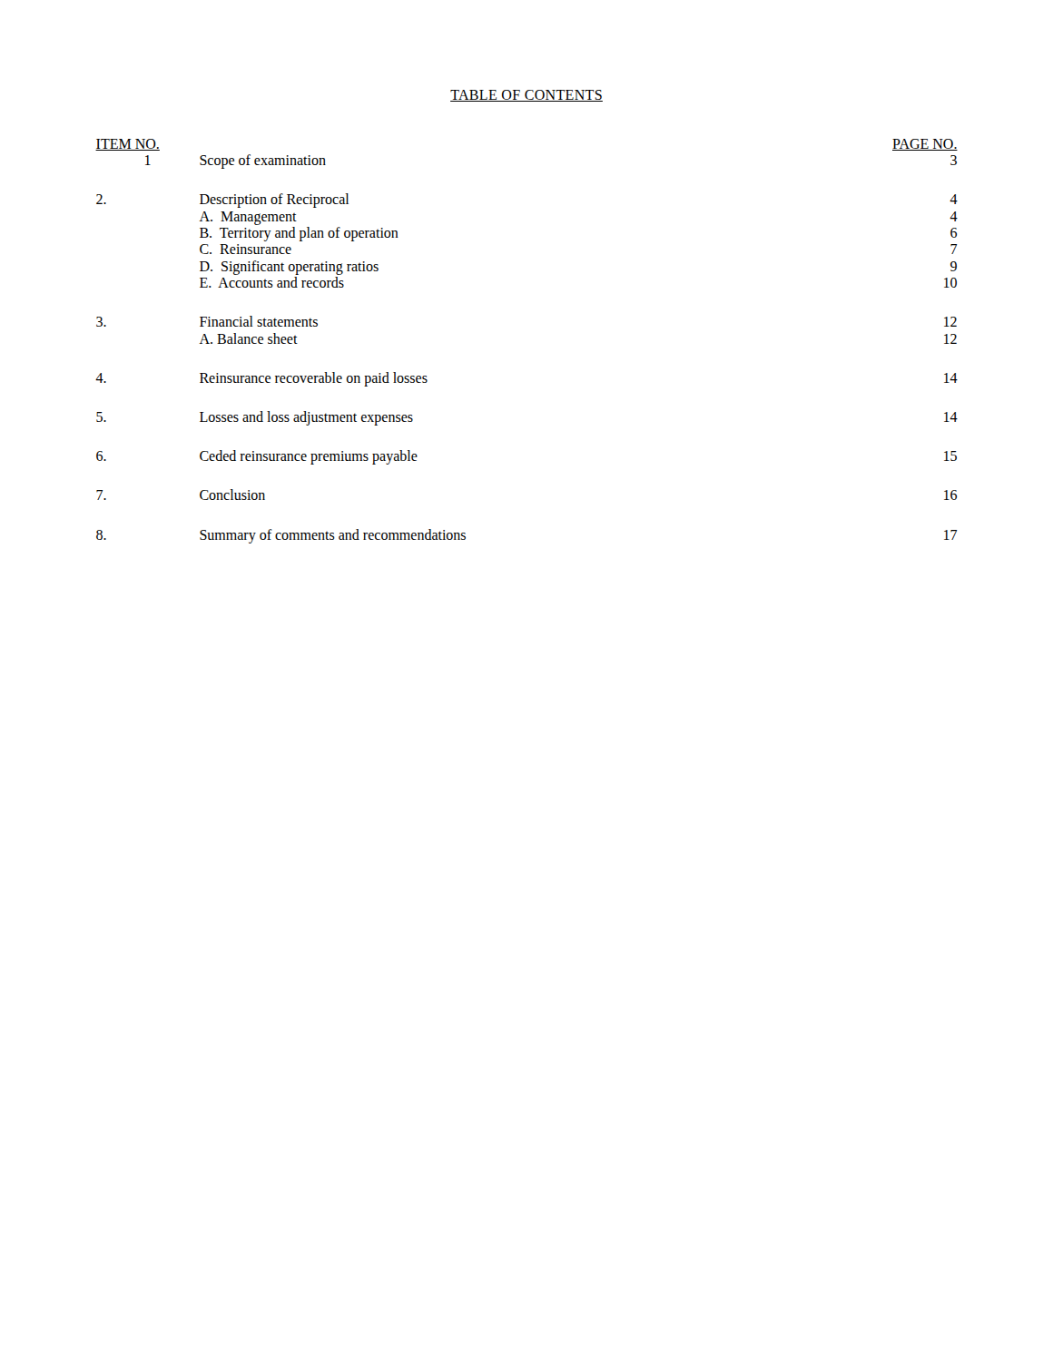TABLE OF CONTENTS
| ITEM NO. | | PAGE NO. |
| 1 | Scope of examination | 3 |
| 2. | Description of Reciprocal | 4 |
| | A. Management B. Territory and plan of operation C. Reinsurance D. Significant operating ratios E. Accounts and records | 4 6 7 9 10 |
| 3. | Financial statements | 12 |
| | A. Balance sheet | 12 |
| 4. | Reinsurance recoverable on paid losses | 14 |
| 5. | Losses and loss adjustment expenses | 14 |
| 6. | Ceded reinsurance premiums payable | 15 |
| 7. | Conclusion | 16 |
| 8. | Summary of comments and recommendations | 17 |